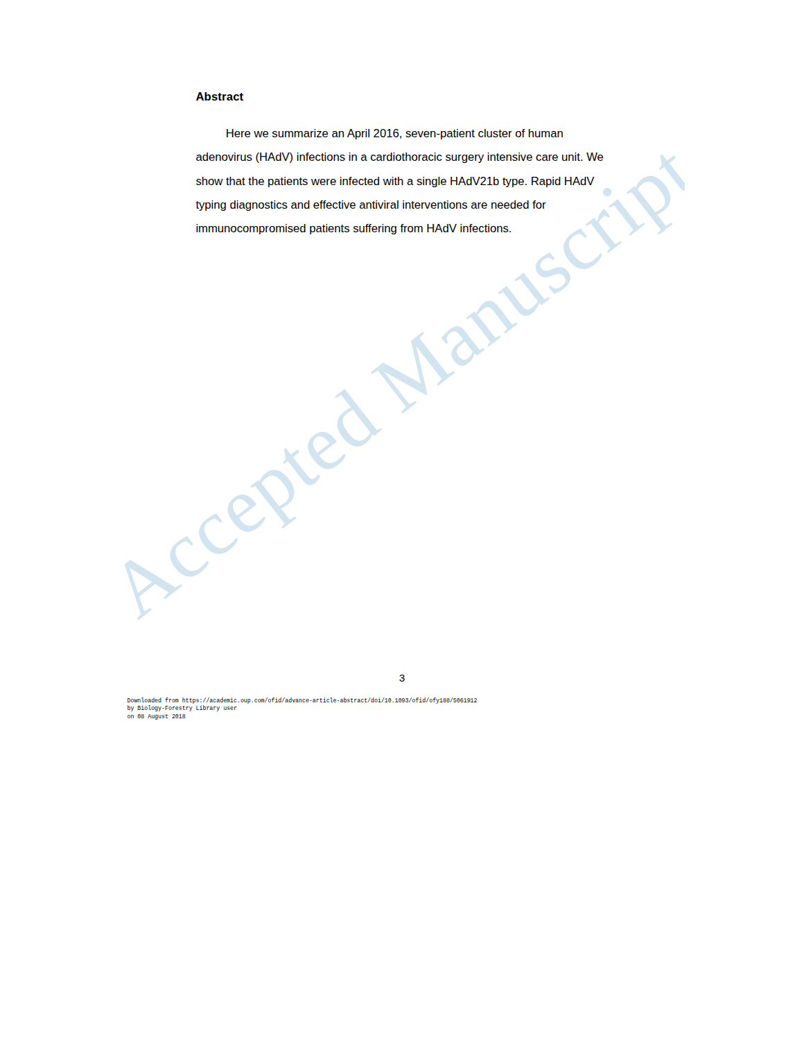Accepted Manuscript
Abstract
Here we summarize an April 2016, seven-patient cluster of human adenovirus (HAdV) infections in a cardiothoracic surgery intensive care unit. We show that the patients were infected with a single HAdV21b type. Rapid HAdV typing diagnostics and effective antiviral interventions are needed for immunocompromised patients suffering from HAdV infections.
3
Downloaded from https://academic.oup.com/ofid/advance-article-abstract/doi/10.1093/ofid/ofy188/5061912
by Biology-Forestry Library user
on 08 August 2018